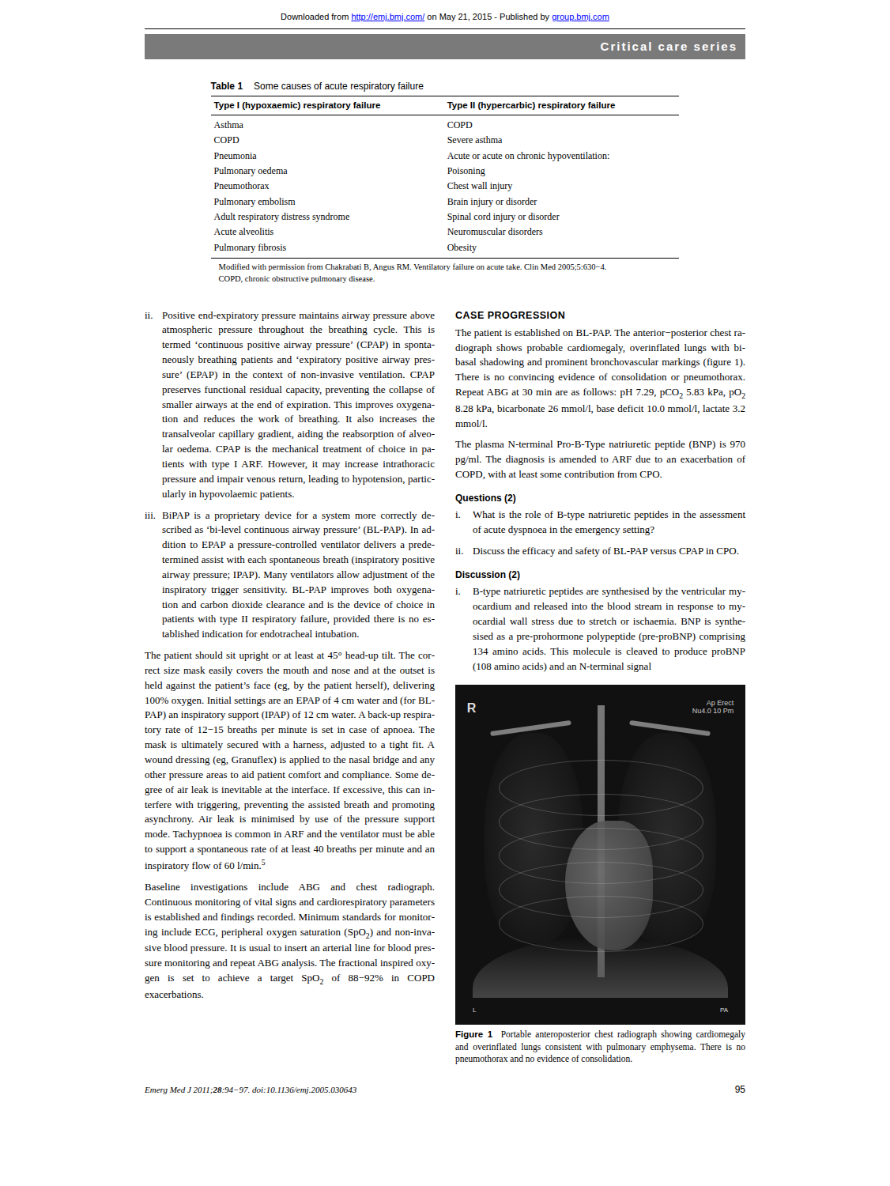Downloaded from http://emj.bmj.com/ on May 21, 2015 - Published by group.bmj.com
Critical care series
Table 1 Some causes of acute respiratory failure
| Type I (hypoxaemic) respiratory failure | Type II (hypercarbic) respiratory failure |
| --- | --- |
| Asthma | COPD |
| COPD | Severe asthma |
| Pneumonia | Acute or acute on chronic hypoventilation: |
| Pulmonary oedema | Poisoning |
| Pneumothorax | Chest wall injury |
| Pulmonary embolism | Brain injury or disorder |
| Adult respiratory distress syndrome | Spinal cord injury or disorder |
| Acute alveolitis | Neuromuscular disorders |
| Pulmonary fibrosis | Obesity |
Modified with permission from Chakrabati B, Angus RM. Ventilatory failure on acute take. Clin Med 2005;5:630−4.
COPD, chronic obstructive pulmonary disease.
ii. Positive end-expiratory pressure maintains airway pressure above atmospheric pressure throughout the breathing cycle. This is termed ‘continuous positive airway pressure’ (CPAP) in spontaneously breathing patients and ‘expiratory positive airway pressure’ (EPAP) in the context of non-invasive ventilation. CPAP preserves functional residual capacity, preventing the collapse of smaller airways at the end of expiration. This improves oxygenation and reduces the work of breathing. It also increases the transalveolar capillary gradient, aiding the reabsorption of alveolar oedema. CPAP is the mechanical treatment of choice in patients with type I ARF. However, it may increase intrathoracic pressure and impair venous return, leading to hypotension, particularly in hypovolaemic patients.
iii. BiPAP is a proprietary device for a system more correctly described as ‘bi-level continuous airway pressure’ (BL-PAP). In addition to EPAP a pressure-controlled ventilator delivers a predetermined assist with each spontaneous breath (inspiratory positive airway pressure; IPAP). Many ventilators allow adjustment of the inspiratory trigger sensitivity. BL-PAP improves both oxygenation and carbon dioxide clearance and is the device of choice in patients with type II respiratory failure, provided there is no established indication for endotracheal intubation.
The patient should sit upright or at least at 45° head-up tilt. The correct size mask easily covers the mouth and nose and at the outset is held against the patient’s face (eg, by the patient herself), delivering 100% oxygen. Initial settings are an EPAP of 4 cm water and (for BL-PAP) an inspiratory support (IPAP) of 12 cm water. A back-up respiratory rate of 12−15 breaths per minute is set in case of apnoea. The mask is ultimately secured with a harness, adjusted to a tight fit. A wound dressing (eg, Granuflex) is applied to the nasal bridge and any other pressure areas to aid patient comfort and compliance. Some degree of air leak is inevitable at the interface. If excessive, this can interfere with triggering, preventing the assisted breath and promoting asynchrony. Air leak is minimised by use of the pressure support mode. Tachypnoea is common in ARF and the ventilator must be able to support a spontaneous rate of at least 40 breaths per minute and an inspiratory flow of 60 l/min.5
Baseline investigations include ABG and chest radiograph. Continuous monitoring of vital signs and cardiorespiratory parameters is established and findings recorded. Minimum standards for monitoring include ECG, peripheral oxygen saturation (SpO2) and non-invasive blood pressure. It is usual to insert an arterial line for blood pressure monitoring and repeat ABG analysis. The fractional inspired oxygen is set to achieve a target SpO2 of 88−92% in COPD exacerbations.
CASE PROGRESSION
The patient is established on BL-PAP. The anterior−posterior chest radiograph shows probable cardiomegaly, overinflated lungs with bi-basal shadowing and prominent bronchovascular markings (figure 1). There is no convincing evidence of consolidation or pneumothorax. Repeat ABG at 30 min are as follows: pH 7.29, pCO2 5.83 kPa, pO2 8.28 kPa, bicarbonate 26 mmol/l, base deficit 10.0 mmol/l, lactate 3.2 mmol/l.
The plasma N-terminal Pro-B-Type natriuretic peptide (BNP) is 970 pg/ml. The diagnosis is amended to ARF due to an exacerbation of COPD, with at least some contribution from CPO.
Questions (2)
i. What is the role of B-type natriuretic peptides in the assessment of acute dyspnoea in the emergency setting?
ii. Discuss the efficacy and safety of BL-PAP versus CPAP in CPO.
Discussion (2)
i. B-type natriuretic peptides are synthesised by the ventricular myocardium and released into the blood stream in response to myocardial wall stress due to stretch or ischaemia. BNP is synthesised as a pre-prohormone polypeptide (pre-proBNP) comprising 134 amino acids. This molecule is cleaved to produce proBNP (108 amino acids) and an N-terminal signal
R
Ap Erect
Nu4.0 10 Pm
L
PA
Figure 1 Portable anteroposterior chest radiograph showing cardiomegaly and overinflated lungs consistent with pulmonary emphysema. There is no pneumothorax and no evidence of consolidation.
Emerg Med J 2011;28:94−97. doi:10.1136/emj.2005.030643
95